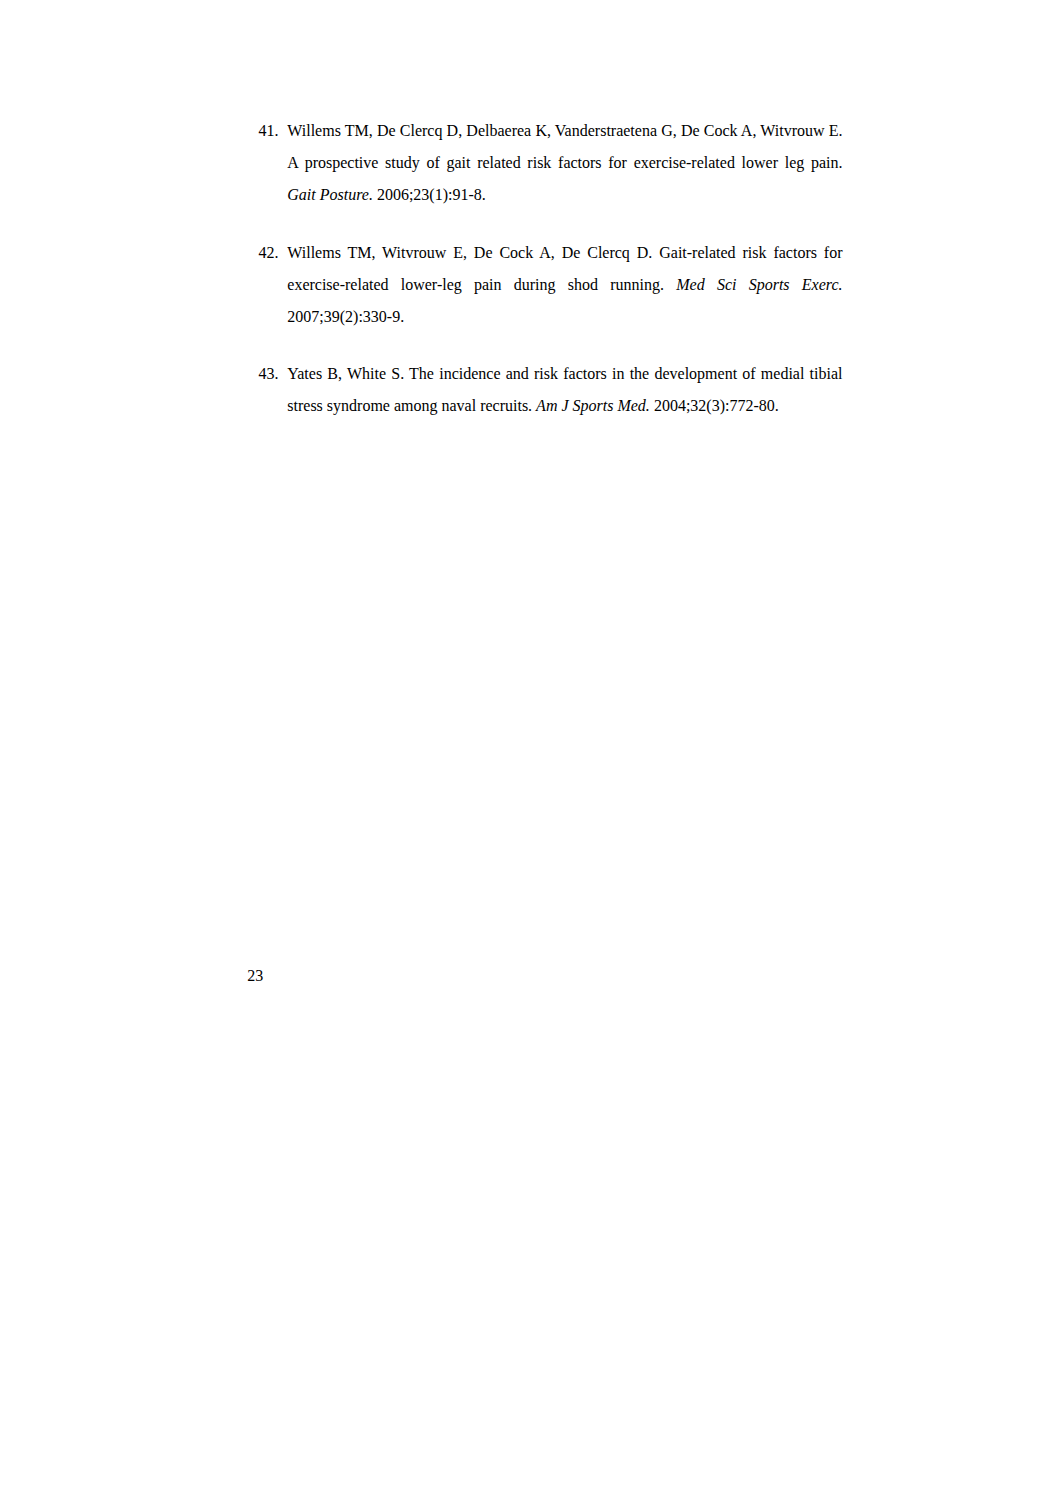Willems TM, De Clercq D, Delbaerea K, Vanderstraetena G, De Cock A, Witvrouw E. A prospective study of gait related risk factors for exercise-related lower leg pain. Gait Posture. 2006;23(1):91-8.
Willems TM, Witvrouw E, De Cock A, De Clercq D. Gait-related risk factors for exercise-related lower-leg pain during shod running. Med Sci Sports Exerc. 2007;39(2):330-9.
Yates B, White S. The incidence and risk factors in the development of medial tibial stress syndrome among naval recruits. Am J Sports Med. 2004;32(3):772-80.
23